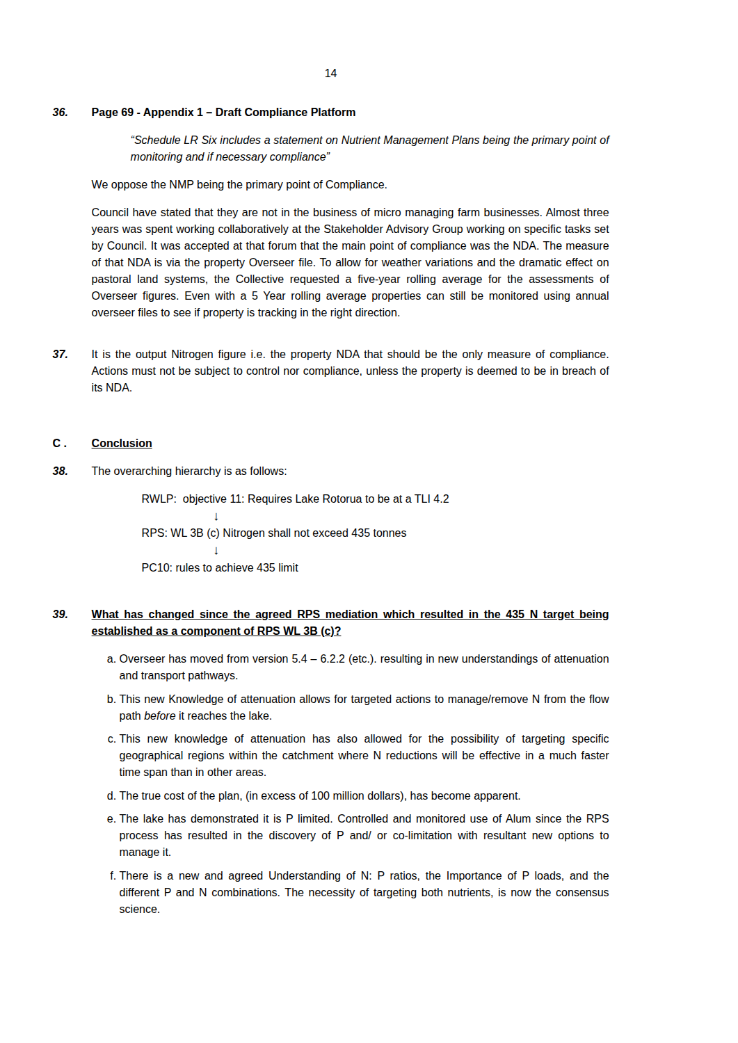14
36.
Page 69 - Appendix 1 – Draft Compliance Platform
“Schedule LR Six includes a statement on Nutrient Management Plans being the primary point of monitoring and if necessary compliance”
We oppose the NMP being the primary point of Compliance.
Council have stated that they are not in the business of micro managing farm businesses. Almost three years was spent working collaboratively at the Stakeholder Advisory Group working on specific tasks set by Council. It was accepted at that forum that the main point of compliance was the NDA. The measure of that NDA is via the property Overseer file. To allow for weather variations and the dramatic effect on pastoral land systems, the Collective requested a five-year rolling average for the assessments of Overseer figures. Even with a 5 Year rolling average properties can still be monitored using annual overseer files to see if property is tracking in the right direction.
37.
It is the output Nitrogen figure i.e. the property NDA that should be the only measure of compliance. Actions must not be subject to control nor compliance, unless the property is deemed to be in breach of its NDA.
C .
Conclusion
38.
The overarching hierarchy is as follows:
RWLP: objective 11: Requires Lake Rotorua to be at a TLI 4.2
↓
RPS: WL 3B (c) Nitrogen shall not exceed 435 tonnes
↓
PC10: rules to achieve 435 limit
39.
What has changed since the agreed RPS mediation which resulted in the 435 N target being established as a component of RPS WL 3B (c)?
Overseer has moved from version 5.4 – 6.2.2 (etc.). resulting in new understandings of attenuation and transport pathways.
This new Knowledge of attenuation allows for targeted actions to manage/remove N from the flow path before it reaches the lake.
This new knowledge of attenuation has also allowed for the possibility of targeting specific geographical regions within the catchment where N reductions will be effective in a much faster time span than in other areas.
The true cost of the plan, (in excess of 100 million dollars), has become apparent.
The lake has demonstrated it is P limited. Controlled and monitored use of Alum since the RPS process has resulted in the discovery of P and/ or co-limitation with resultant new options to manage it.
There is a new and agreed Understanding of N: P ratios, the Importance of P loads, and the different P and N combinations. The necessity of targeting both nutrients, is now the consensus science.